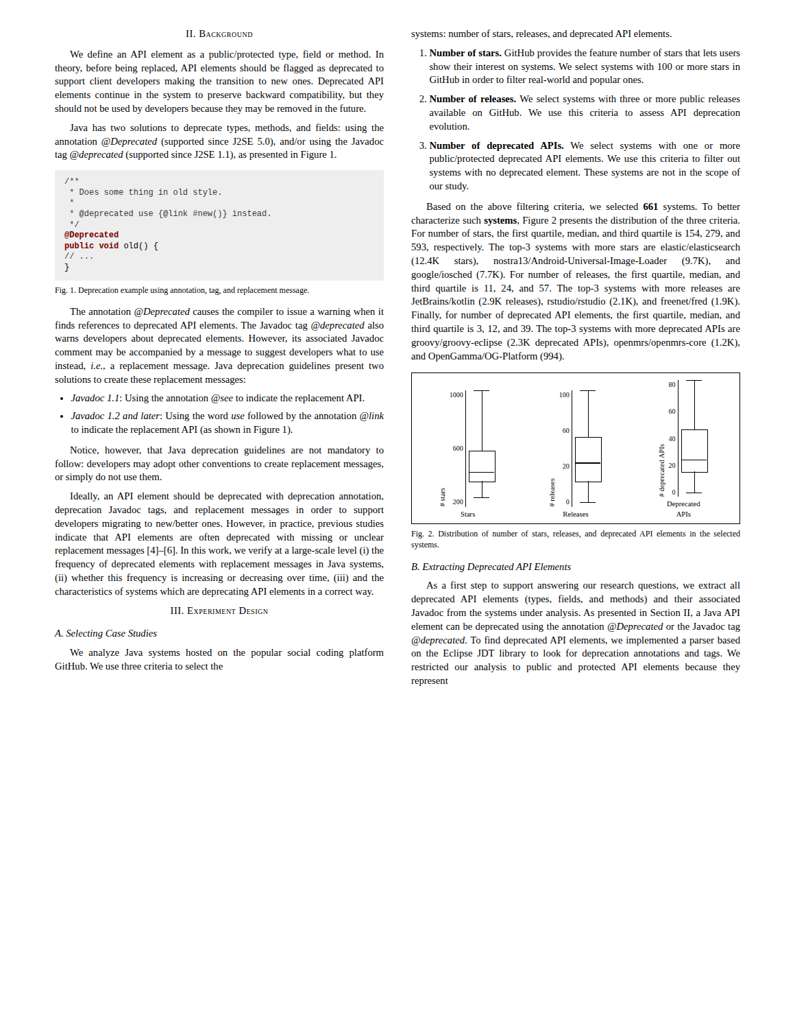II. Background
We define an API element as a public/protected type, field or method. In theory, before being replaced, API elements should be flagged as deprecated to support client developers making the transition to new ones. Deprecated API elements continue in the system to preserve backward compatibility, but they should not be used by developers because they may be removed in the future.
Java has two solutions to deprecate types, methods, and fields: using the annotation @Deprecated (supported since J2SE 5.0), and/or using the Javadoc tag @deprecated (supported since J2SE 1.1), as presented in Figure 1.
/** * Does some thing in old style. * * @deprecated use {@link #new()} instead. */ @Deprecated public void old() { // ... }
Fig. 1. Deprecation example using annotation, tag, and replacement message.
The annotation @Deprecated causes the compiler to issue a warning when it finds references to deprecated API elements. The Javadoc tag @deprecated also warns developers about deprecated elements. However, its associated Javadoc comment may be accompanied by a message to suggest developers what to use instead, i.e., a replacement message. Java deprecation guidelines present two solutions to create these replacement messages:
Javadoc 1.1: Using the annotation @see to indicate the replacement API.
Javadoc 1.2 and later: Using the word use followed by the annotation @link to indicate the replacement API (as shown in Figure 1).
Notice, however, that Java deprecation guidelines are not mandatory to follow: developers may adopt other conventions to create replacement messages, or simply do not use them.
Ideally, an API element should be deprecated with deprecation annotation, deprecation Javadoc tags, and replacement messages in order to support developers migrating to new/better ones. However, in practice, previous studies indicate that API elements are often deprecated with missing or unclear replacement messages [4]–[6]. In this work, we verify at a large-scale level (i) the frequency of deprecated elements with replacement messages in Java systems, (ii) whether this frequency is increasing or decreasing over time, (iii) and the characteristics of systems which are deprecating API elements in a correct way.
III. Experiment Design
A. Selecting Case Studies
We analyze Java systems hosted on the popular social coding platform GitHub. We use three criteria to select the
systems: number of stars, releases, and deprecated API elements.
Number of stars. GitHub provides the feature number of stars that lets users show their interest on systems. We select systems with 100 or more stars in GitHub in order to filter real-world and popular ones.
Number of releases. We select systems with three or more public releases available on GitHub. We use this criteria to assess API deprecation evolution.
Number of deprecated APIs. We select systems with one or more public/protected deprecated API elements. We use this criteria to filter out systems with no deprecated element. These systems are not in the scope of our study.
Based on the above filtering criteria, we selected 661 systems. To better characterize such systems, Figure 2 presents the distribution of the three criteria. For number of stars, the first quartile, median, and third quartile is 154, 279, and 593, respectively. The top-3 systems with more stars are elastic/elasticsearch (12.4K stars), nostra13/Android-Universal-Image-Loader (9.7K), and google/iosched (7.7K). For number of releases, the first quartile, median, and third quartile is 11, 24, and 57. The top-3 systems with more releases are JetBrains/kotlin (2.9K releases), rstudio/rstudio (2.1K), and freenet/fred (1.9K). Finally, for number of deprecated API elements, the first quartile, median, and third quartile is 3, 12, and 39. The top-3 systems with more deprecated APIs are groovy/groovy-eclipse (2.3K deprecated APIs), openmrs/openmrs-core (1.2K), and OpenGamma/OG-Platform (994).
# stars
1000 600 200
Stars
# releases
100 60 20 0
Releases
# deprecated APIs
80 60 40 20 0
Deprecated
APIs
Fig. 2. Distribution of number of stars, releases, and deprecated API elements in the selected systems.
B. Extracting Deprecated API Elements
As a first step to support answering our research questions, we extract all deprecated API elements (types, fields, and methods) and their associated Javadoc from the systems under analysis. As presented in Section II, a Java API element can be deprecated using the annotation @Deprecated or the Javadoc tag @deprecated. To find deprecated API elements, we implemented a parser based on the Eclipse JDT library to look for deprecation annotations and tags. We restricted our analysis to public and protected API elements because they represent